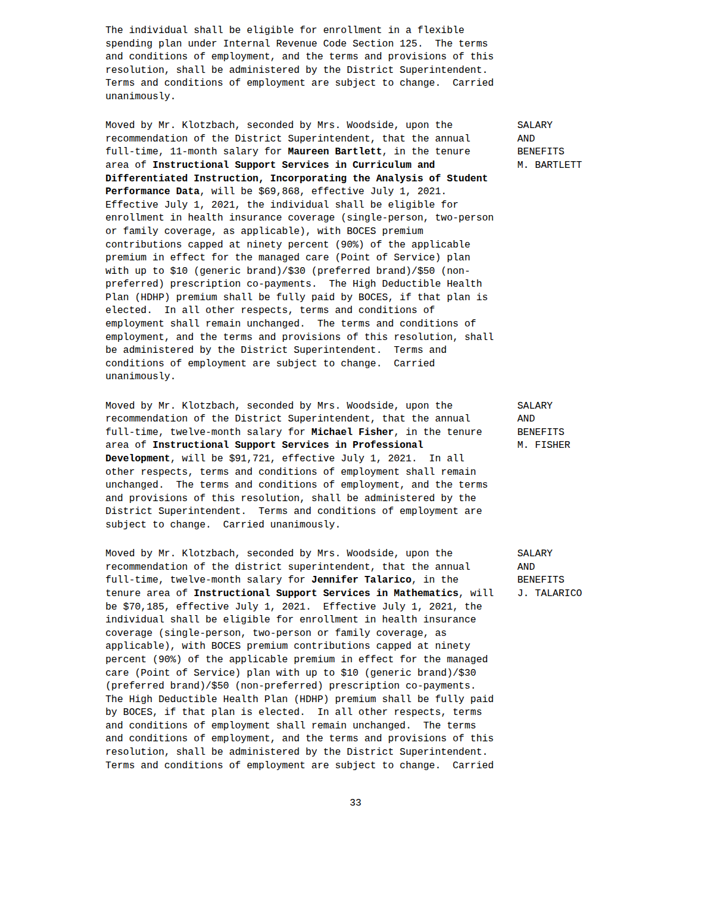The individual shall be eligible for enrollment in a flexible spending plan under Internal Revenue Code Section 125. The terms and conditions of employment, and the terms and provisions of this resolution, shall be administered by the District Superintendent. Terms and conditions of employment are subject to change. Carried unanimously.
Moved by Mr. Klotzbach, seconded by Mrs. Woodside, upon the recommendation of the District Superintendent, that the annual full-time, 11-month salary for Maureen Bartlett, in the tenure area of Instructional Support Services in Curriculum and Differentiated Instruction, Incorporating the Analysis of Student Performance Data, will be $69,868, effective July 1, 2021. Effective July 1, 2021, the individual shall be eligible for enrollment in health insurance coverage (single-person, two-person or family coverage, as applicable), with BOCES premium contributions capped at ninety percent (90%) of the applicable premium in effect for the managed care (Point of Service) plan with up to $10 (generic brand)/$30 (preferred brand)/$50 (non-preferred) prescription co-payments. The High Deductible Health Plan (HDHP) premium shall be fully paid by BOCES, if that plan is elected. In all other respects, terms and conditions of employment shall remain unchanged. The terms and conditions of employment, and the terms and provisions of this resolution, shall be administered by the District Superintendent. Terms and conditions of employment are subject to change. Carried unanimously.
SALARY AND BENEFITS M. BARTLETT
Moved by Mr. Klotzbach, seconded by Mrs. Woodside, upon the recommendation of the District Superintendent, that the annual full-time, twelve-month salary for Michael Fisher, in the tenure area of Instructional Support Services in Professional Development, will be $91,721, effective July 1, 2021. In all other respects, terms and conditions of employment shall remain unchanged. The terms and conditions of employment, and the terms and provisions of this resolution, shall be administered by the District Superintendent. Terms and conditions of employment are subject to change. Carried unanimously.
SALARY AND BENEFITS M. FISHER
Moved by Mr. Klotzbach, seconded by Mrs. Woodside, upon the recommendation of the district superintendent, that the annual full-time, twelve-month salary for Jennifer Talarico, in the tenure area of Instructional Support Services in Mathematics, will be $70,185, effective July 1, 2021. Effective July 1, 2021, the individual shall be eligible for enrollment in health insurance coverage (single-person, two-person or family coverage, as applicable), with BOCES premium contributions capped at ninety percent (90%) of the applicable premium in effect for the managed care (Point of Service) plan with up to $10 (generic brand)/$30 (preferred brand)/$50 (non-preferred) prescription co-payments. The High Deductible Health Plan (HDHP) premium shall be fully paid by BOCES, if that plan is elected. In all other respects, terms and conditions of employment shall remain unchanged. The terms and conditions of employment, and the terms and provisions of this resolution, shall be administered by the District Superintendent. Terms and conditions of employment are subject to change. Carried
SALARY AND BENEFITS J. TALARICO
33